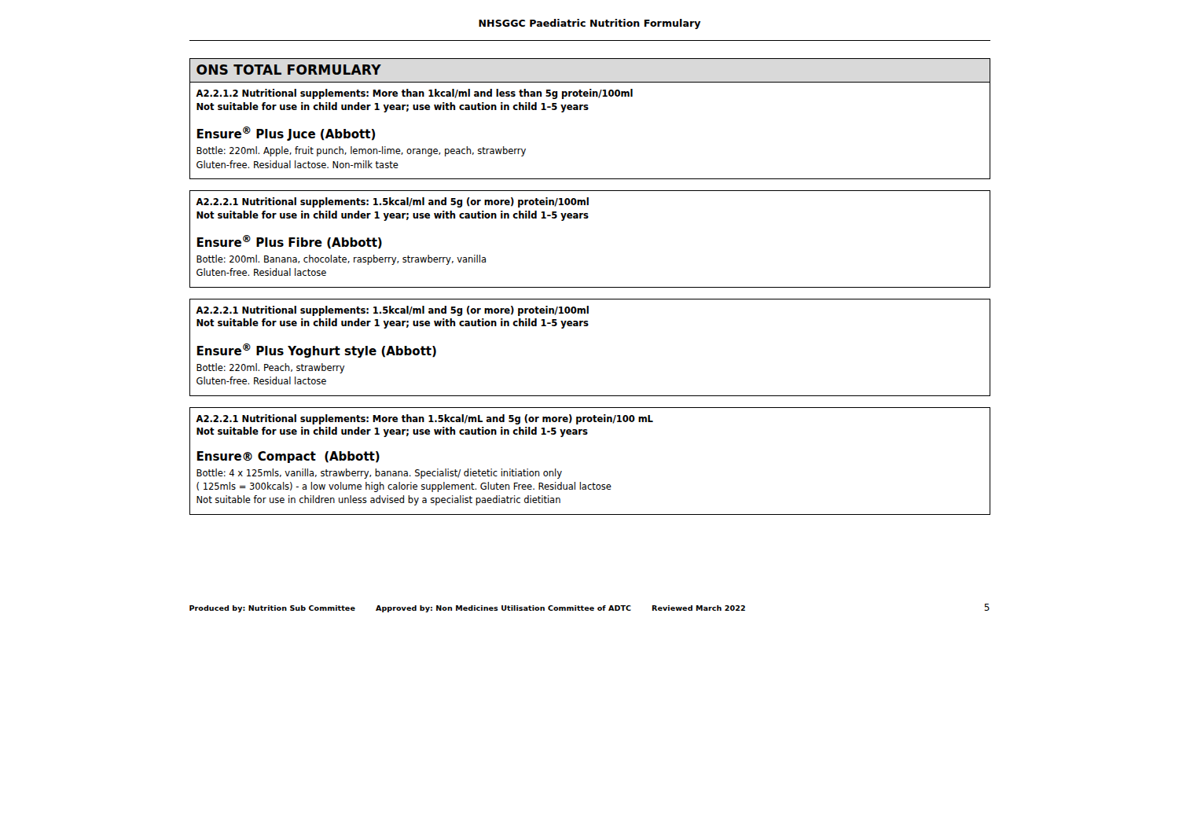NHSGGC Paediatric Nutrition Formulary
ONS TOTAL FORMULARY
A2.2.1.2 Nutritional supplements: More than 1kcal/ml and less than 5g protein/100ml
Not suitable for use in child under 1 year; use with caution in child 1–5 years
Ensure® Plus Juce (Abbott)
Bottle: 220ml. Apple, fruit punch, lemon-lime, orange, peach, strawberry
Gluten-free. Residual lactose. Non-milk taste
A2.2.2.1 Nutritional supplements: 1.5kcal/ml and 5g (or more) protein/100ml
Not suitable for use in child under 1 year; use with caution in child 1–5 years
Ensure® Plus Fibre (Abbott)
Bottle: 200ml. Banana, chocolate, raspberry, strawberry, vanilla
Gluten-free. Residual lactose
A2.2.2.1 Nutritional supplements: 1.5kcal/ml and 5g (or more) protein/100ml
Not suitable for use in child under 1 year; use with caution in child 1–5 years
Ensure® Plus Yoghurt style (Abbott)
Bottle: 220ml. Peach, strawberry
Gluten-free. Residual lactose
A2.2.2.1 Nutritional supplements: More than 1.5kcal/mL and 5g (or more) protein/100 mL
Not suitable for use in child under 1 year; use with caution in child 1-5 years
Ensure® Compact (Abbott)
Bottle: 4 x 125mls, vanilla, strawberry, banana. Specialist/ dietetic initiation only
( 125mls = 300kcals) - a low volume high calorie supplement. Gluten Free. Residual lactose
Not suitable for use in children unless advised by a specialist paediatric dietitian
Produced by: Nutrition Sub Committee Approved by: Non Medicines Utilisation Committee of ADTC Reviewed March 2022
5